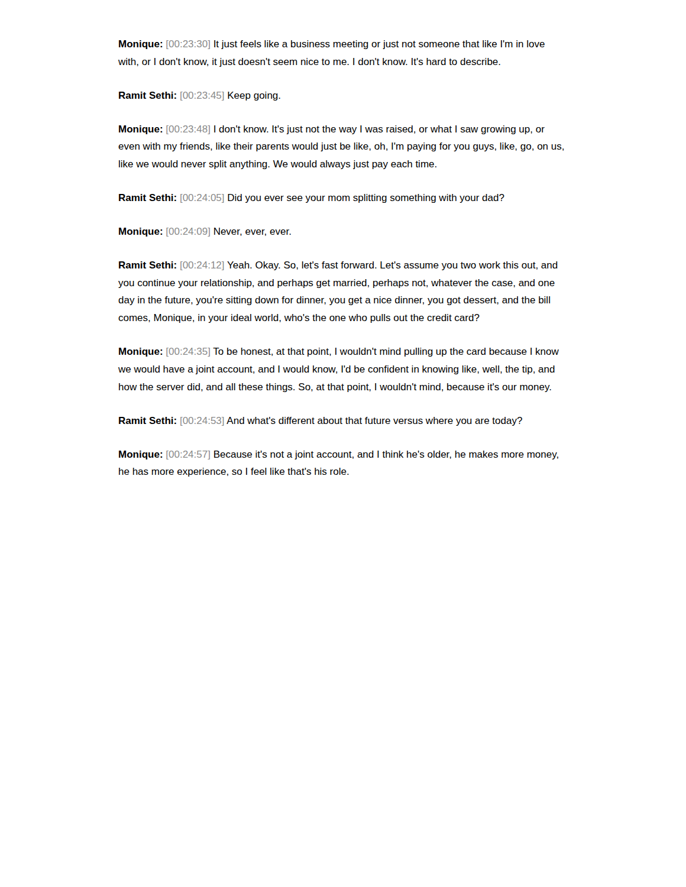Monique: [00:23:30] It just feels like a business meeting or just not someone that like I'm in love with, or I don't know, it just doesn't seem nice to me. I don't know. It's hard to describe.
Ramit Sethi: [00:23:45] Keep going.
Monique: [00:23:48] I don't know. It's just not the way I was raised, or what I saw growing up, or even with my friends, like their parents would just be like, oh, I'm paying for you guys, like, go, on us, like we would never split anything. We would always just pay each time.
Ramit Sethi: [00:24:05] Did you ever see your mom splitting something with your dad?
Monique: [00:24:09] Never, ever, ever.
Ramit Sethi: [00:24:12] Yeah. Okay. So, let's fast forward. Let's assume you two work this out, and you continue your relationship, and perhaps get married, perhaps not, whatever the case, and one day in the future, you're sitting down for dinner, you get a nice dinner, you got dessert, and the bill comes, Monique, in your ideal world, who's the one who pulls out the credit card?
Monique: [00:24:35] To be honest, at that point, I wouldn't mind pulling up the card because I know we would have a joint account, and I would know, I'd be confident in knowing like, well, the tip, and how the server did, and all these things. So, at that point, I wouldn't mind, because it's our money.
Ramit Sethi: [00:24:53] And what's different about that future versus where you are today?
Monique: [00:24:57] Because it's not a joint account, and I think he's older, he makes more money, he has more experience, so I feel like that's his role.